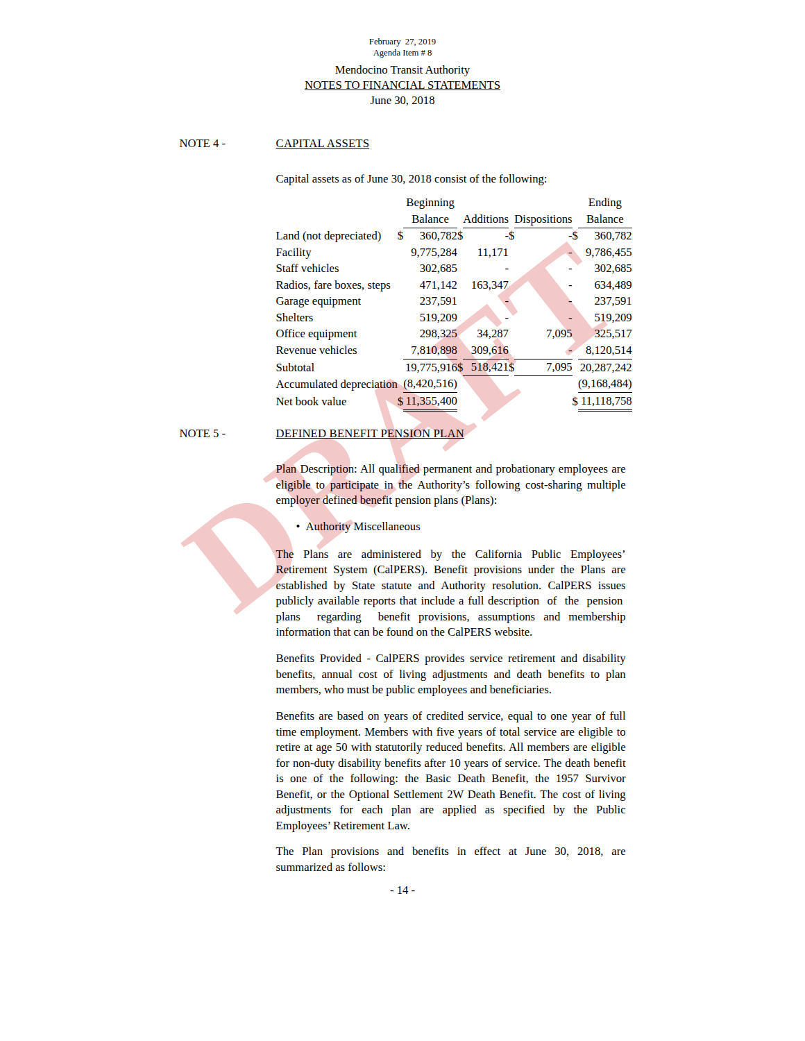DRAFT
February 27, 2019
Agenda Item # 8
Mendocino Transit Authority
NOTES TO FINANCIAL STATEMENTS
June 30, 2018
NOTE 4 -
CAPITAL ASSETS
Capital assets as of June 30, 2018 consist of the following:
| | | Beginning | | | | | | Ending |
| | | Balance | | Additions | | Dispositions | | Balance |
| Land (not depreciated) | $ | 360,782 | $ | - | $ | - | $ | 360,782 |
| Facility | | 9,775,284 | | 11,171 | | - | | 9,786,455 |
| Staff vehicles | | 302,685 | | - | | - | | 302,685 |
| Radios, fare boxes, steps | | 471,142 | | 163,347 | | - | | 634,489 |
| Garage equipment | | 237,591 | | - | | - | | 237,591 |
| Shelters | | 519,209 | | - | | - | | 519,209 |
| Office equipment | | 298,325 | | 34,287 | | 7,095 | | 325,517 |
| Revenue vehicles | | 7,810,898 | | 309,616 | | - | | 8,120,514 |
| Subtotal | | 19,775,916 | $ | 518,421 | $ | 7,095 | | 20,287,242 |
| Accumulated depreciation | | (8,420,516) | | | | | | (9,168,484) |
| Net book value | $ | 11,355,400 | | | | | $ | 11,118,758 |
NOTE 5 -
DEFINED BENEFIT PENSION PLAN
Plan Description: All qualified permanent and probationary employees are eligible to participate in the Authority’s following cost-sharing multiple employer defined benefit pension plans (Plans):
• Authority Miscellaneous
The Plans are administered by the California Public Employees’ Retirement System (CalPERS). Benefit provisions under the Plans are established by State statute and Authority resolution. CalPERS issues publicly available reports that include a full description of the pension plans regarding benefit provisions, assumptions and membership information that can be found on the CalPERS website.
Benefits Provided - CalPERS provides service retirement and disability benefits, annual cost of living adjustments and death benefits to plan members, who must be public employees and beneficiaries.
Benefits are based on years of credited service, equal to one year of full time employment. Members with five years of total service are eligible to retire at age 50 with statutorily reduced benefits. All members are eligible for non-duty disability benefits after 10 years of service. The death benefit is one of the following: the Basic Death Benefit, the 1957 Survivor Benefit, or the Optional Settlement 2W Death Benefit. The cost of living adjustments for each plan are applied as specified by the Public Employees’ Retirement Law.
The Plan provisions and benefits in effect at June 30, 2018, are summarized as follows:
- 14 -